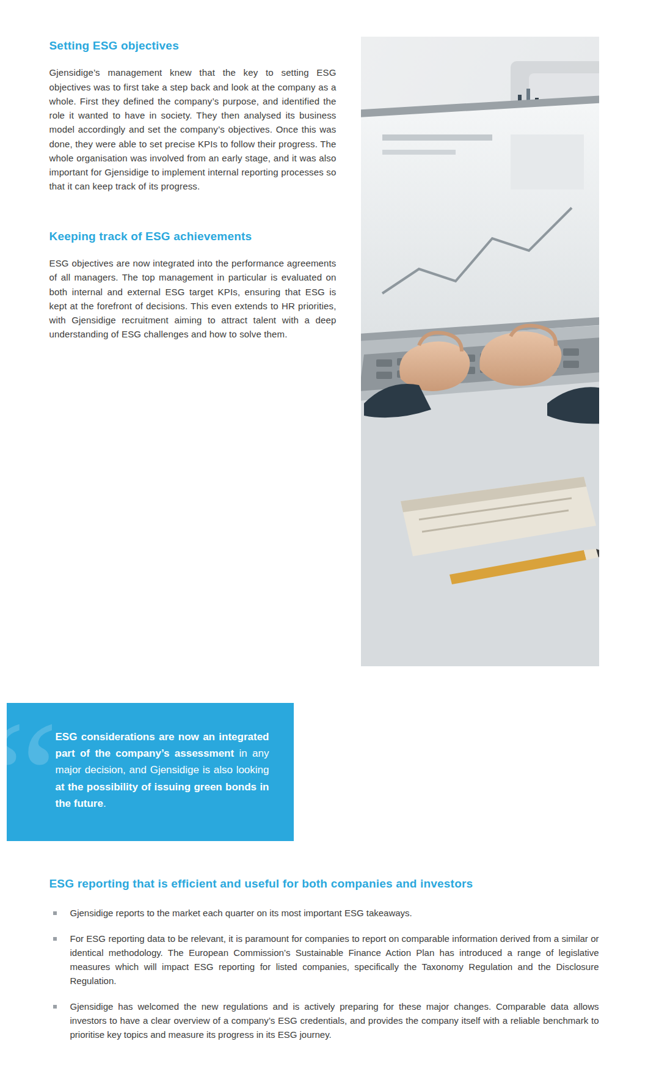Setting ESG objectives
Gjensidige’s management knew that the key to setting ESG objectives was to first take a step back and look at the company as a whole. First they defined the company’s purpose, and identified the role it wanted to have in society. They then analysed its business model accordingly and set the company’s objectives. Once this was done, they were able to set precise KPIs to follow their progress. The whole organisation was involved from an early stage, and it was also important for Gjensidige to implement internal reporting processes so that it can keep track of its progress.
Keeping track of ESG achievements
ESG objectives are now integrated into the performance agreements of all managers. The top management in particular is evaluated on both internal and external ESG target KPIs, ensuring that ESG is kept at the forefront of decisions. This even extends to HR priorities, with Gjensidige recruitment aiming to attract talent with a deep understanding of ESG challenges and how to solve them.
“
ESG considerations are now an integrated part of the company’s assessment in any major decision, and Gjensidige is also looking at the possibility of issuing green bonds in the future.
ESG reporting that is efficient and useful for both companies and investors
Gjensidige reports to the market each quarter on its most important ESG takeaways.
For ESG reporting data to be relevant, it is paramount for companies to report on comparable information derived from a similar or identical methodology. The European Commission’s Sustainable Finance Action Plan has introduced a range of legislative measures which will impact ESG reporting for listed companies, specifically the Taxonomy Regulation and the Disclosure Regulation.
Gjensidige has welcomed the new regulations and is actively preparing for these major changes. Comparable data allows investors to have a clear overview of a company’s ESG credentials, and provides the company itself with a reliable benchmark to prioritise key topics and measure its progress in its ESG journey.